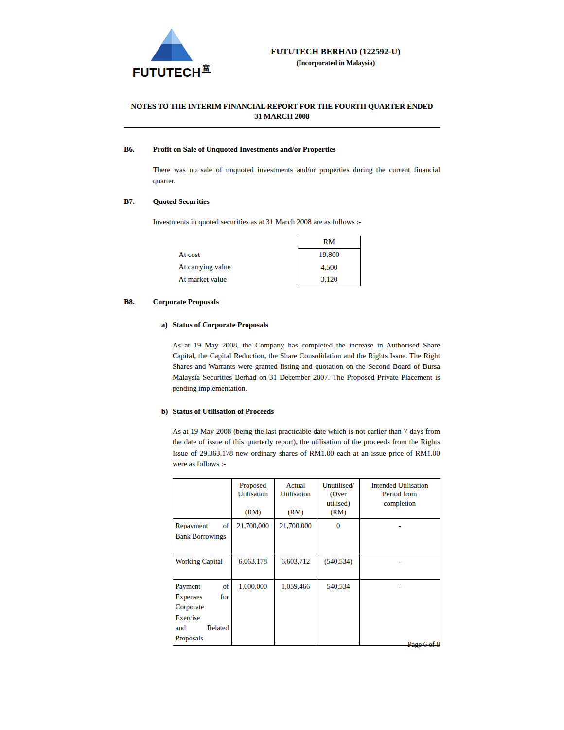FUTUTECH富
FUTUTECH BERHAD (122592-U)
(Incorporated in Malaysia)
NOTES TO THE INTERIM FINANCIAL REPORT FOR THE FOURTH QUARTER ENDED
31 MARCH 2008
B6.
Profit on Sale of Unquoted Investments and/or Properties
There was no sale of unquoted investments and/or properties during the current financial quarter.
B7.
Quoted Securities
Investments in quoted securities as at 31 March 2008 are as follows :-
At cost
At carrying value
At market value
| RM |
| 19,800 |
| 4,500 |
| 3,120 |
B8.
Corporate Proposals
a)
Status of Corporate Proposals
As at 19 May 2008, the Company has completed the increase in Authorised Share Capital, the Capital Reduction, the Share Consolidation and the Rights Issue. The Right Shares and Warrants were granted listing and quotation on the Second Board of Bursa Malaysia Securities Berhad on 31 December 2007. The Proposed Private Placement is pending implementation.
b)
Status of Utilisation of Proceeds
As at 19 May 2008 (being the last practicable date which is not earlier than 7 days from the date of issue of this quarterly report), the utilisation of the proceeds from the Rights Issue of 29,363,178 new ordinary shares of RM1.00 each at an issue price of RM1.00 were as follows :-
| | Proposed Utilisation (RM) | Actual Utilisation (RM) | Unutilised/ (Over utilised) (RM) | Intended Utilisation Period from completion |
| --- | --- | --- | --- | --- |
| Repayment of Bank Borrowings | 21,700,000 | 21,700,000 | 0 | - |
| Working Capital | 6,063,178 | 6,603,712 | (540,534) | - |
| Payment of Expenses for Corporate Exercise and Related Proposals | 1,600,000 | 1,059,466 | 540,534 | - |
Page 6 of 8